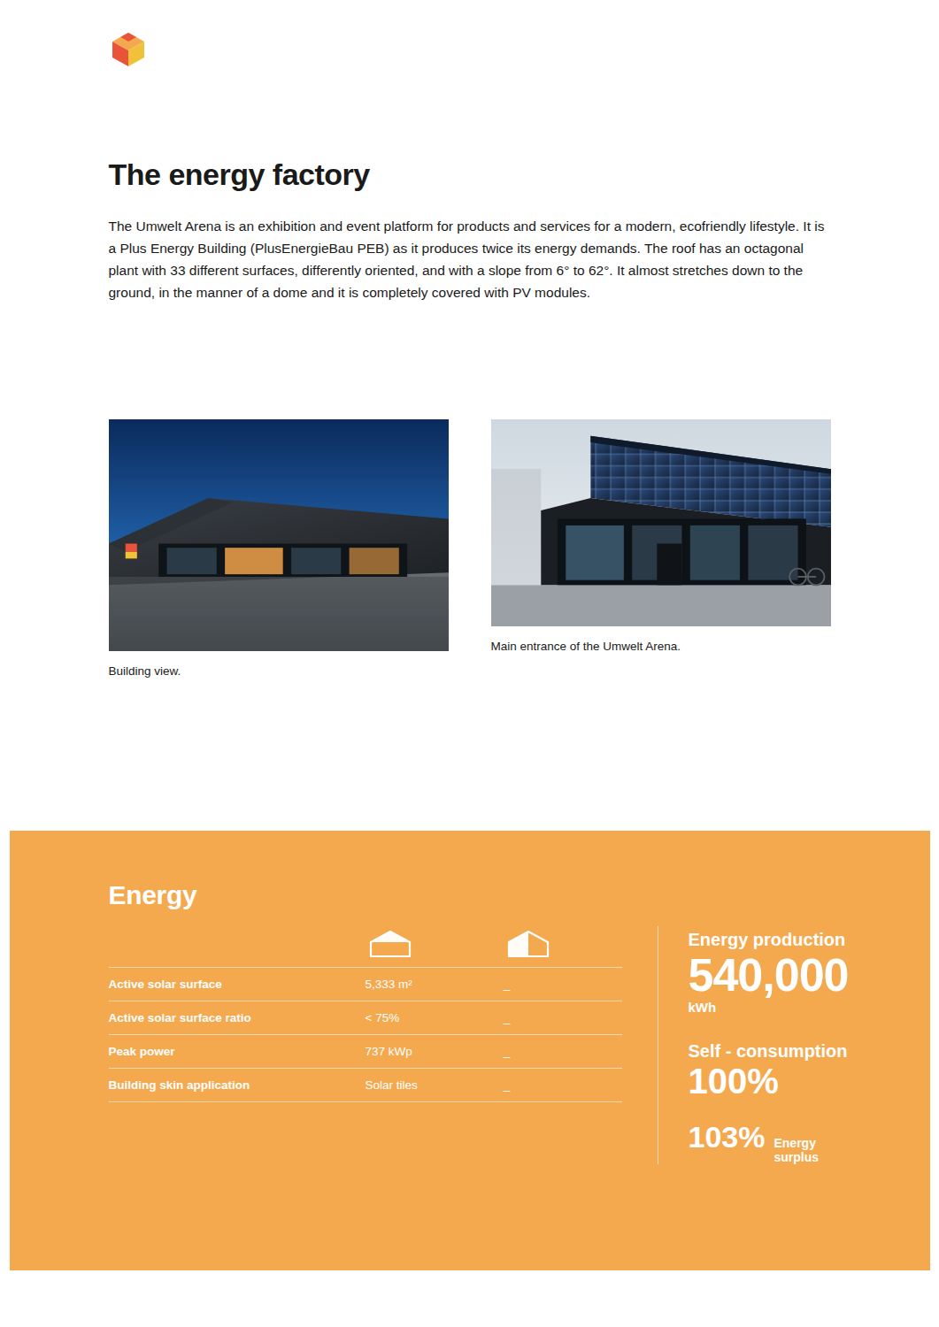The energy factory
The Umwelt Arena is an exhibition and event platform for products and services for a modern, ecofriendly lifestyle. It is a Plus Energy Building (PlusEnergieBau PEB) as it produces twice its energy demands. The roof has an octagonal plant with 33 different surfaces, differently oriented, and with a slope from 6° to 62°. It almost stretches down to the ground, in the manner of a dome and it is completely covered with PV modules.
Building view.
Main entrance of the Umwelt Arena.
Energy
| Active solar surface | 5,333 m² | _ |
| Active solar surface ratio | < 75% | _ |
| Peak power | 737 kWp | _ |
| Building skin application | Solar tiles | _ |
Energy production
540,000
kWh
Self - consumption
100%
103% Energy surplus